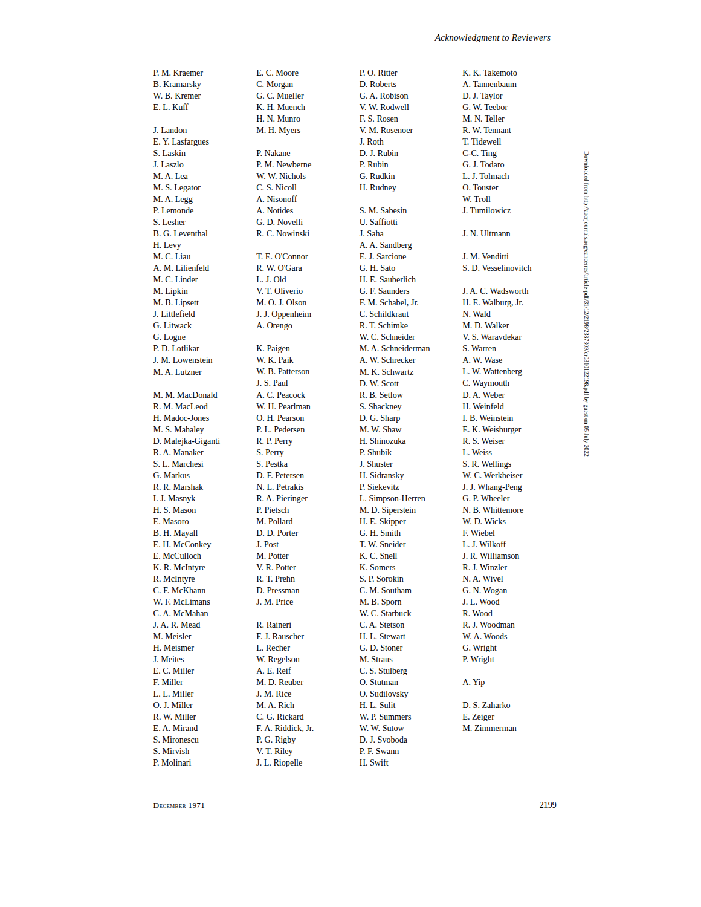Acknowledgment to Reviewers
P. M. Kraemer
B. Kramarsky
W. B. Kremer
E. L. Kuff
J. Landon
E. Y. Lasfargues
S. Laskin
J. Laszlo
M. A. Lea
M. S. Legator
M. A. Legg
P. Lemonde
S. Lesher
B. G. Leventhal
H. Levy
M. C. Liau
A. M. Lilienfeld
M. C. Linder
M. Lipkin
M. B. Lipsett
J. Littlefield
G. Litwack
G. Logue
P. D. Lotlikar
J. M. Lowenstein
M. A. Lutzner
M. M. MacDonald
R. M. MacLeod
H. Madoc-Jones
M. S. Mahaley
D. Malejka-Giganti
R. A. Manaker
S. L. Marchesi
G. Markus
R. R. Marshak
I. J. Masnyk
H. S. Mason
E. Masoro
B. H. Mayall
E. H. McConkey
E. McCulloch
K. R. McIntyre
R. McIntyre
C. F. McKhann
W. F. McLimans
C. A. McMahan
J. A. R. Mead
M. Meisler
H. Meismer
J. Meites
E. C. Miller
F. Miller
L. L. Miller
O. J. Miller
R. W. Miller
E. A. Mirand
S. Mironescu
S. Mirvish
P. Molinari
E. C. Moore
C. Morgan
G. C. Mueller
K. H. Muench
H. N. Munro
M. H. Myers
P. Nakane
P. M. Newberne
W. W. Nichols
C. S. Nicoll
A. Nisonoff
A. Notides
G. D. Novelli
R. C. Nowinski
T. E. O'Connor
R. W. O'Gara
L. J. Old
V. T. Oliverio
M. O. J. Olson
J. J. Oppenheim
A. Orengo
K. Paigen
W. K. Paik
W. B. Patterson
J. S. Paul
A. C. Peacock
W. H. Pearlman
O. H. Pearson
P. L. Pedersen
R. P. Perry
S. Perry
S. Pestka
D. F. Petersen
N. L. Petrakis
R. A. Pieringer
P. Pietsch
M. Pollard
D. D. Porter
J. Post
M. Potter
V. R. Potter
R. T. Prehn
D. Pressman
J. M. Price
R. Raineri
F. J. Rauscher
L. Recher
W. Regelson
A. E. Reif
M. D. Reuber
J. M. Rice
M. A. Rich
C. G. Rickard
F. A. Riddick, Jr.
P. G. Rigby
V. T. Riley
J. L. Riopelle
P. O. Ritter
D. Roberts
G. A. Robison
V. W. Rodwell
F. S. Rosen
V. M. Rosenoer
J. Roth
D. J. Rubin
P. Rubin
G. Rudkin
H. Rudney
S. M. Sabesin
U. Saffiotti
J. Saha
A. A. Sandberg
E. J. Sarcione
G. H. Sato
H. E. Sauberlich
G. F. Saunders
F. M. Schabel, Jr.
C. Schildkraut
R. T. Schimke
W. C. Schneider
M. A. Schneiderman
A. W. Schrecker
M. K. Schwartz
D. W. Scott
R. B. Setlow
S. Shackney
D. G. Sharp
M. W. Shaw
H. Shinozuka
P. Shubik
J. Shuster
H. Sidransky
P. Siekevitz
L. Simpson-Herren
M. D. Siperstein
H. E. Skipper
G. H. Smith
T. W. Sneider
K. C. Snell
K. Somers
S. P. Sorokin
C. M. Southam
M. B. Sporn
W. C. Starbuck
C. A. Stetson
H. L. Stewart
G. D. Stoner
M. Straus
C. S. Stulberg
O. Stutman
O. Sudilovsky
H. L. Sulit
W. P. Summers
W. W. Sutow
D. J. Svoboda
P. F. Swann
H. Swift
K. K. Takemoto
A. Tannenbaum
D. J. Taylor
G. W. Teebor
M. N. Teller
R. W. Tennant
T. Tidewell
C-C. Ting
G. J. Todaro
L. J. Tolmach
O. Touster
W. Troll
J. Tumilowicz
J. N. Ultmann
J. M. Venditti
S. D. Vesselinovitch
J. A. C. Wadsworth
H. E. Walburg, Jr.
N. Wald
M. D. Walker
V. S. Waravdekar
S. Warren
A. W. Wase
L. W. Wattenberg
C. Waymouth
D. A. Weber
H. Weinfeld
I. B. Weinstein
E. K. Weisburger
R. S. Weiser
L. Weiss
S. R. Wellings
W. C. Werkheiser
J. J. Whang-Peng
G. P. Wheeler
N. B. Whittemore
W. D. Wicks
F. Wiebel
L. J. Wilkoff
J. R. Williamson
R. J. Winzler
N. A. Wivel
G. N. Wogan
J. L. Wood
R. Wood
R. J. Woodman
W. A. Woods
G. Wright
P. Wright
A. Yip
D. S. Zaharko
E. Zeiger
M. Zimmerman
December 1971 2199
Downloaded from http://aacrjournals.org/cancerres/article-pdf/31/12/2198/2387309/cr0310122198.pdf by guest on 05 July 2022